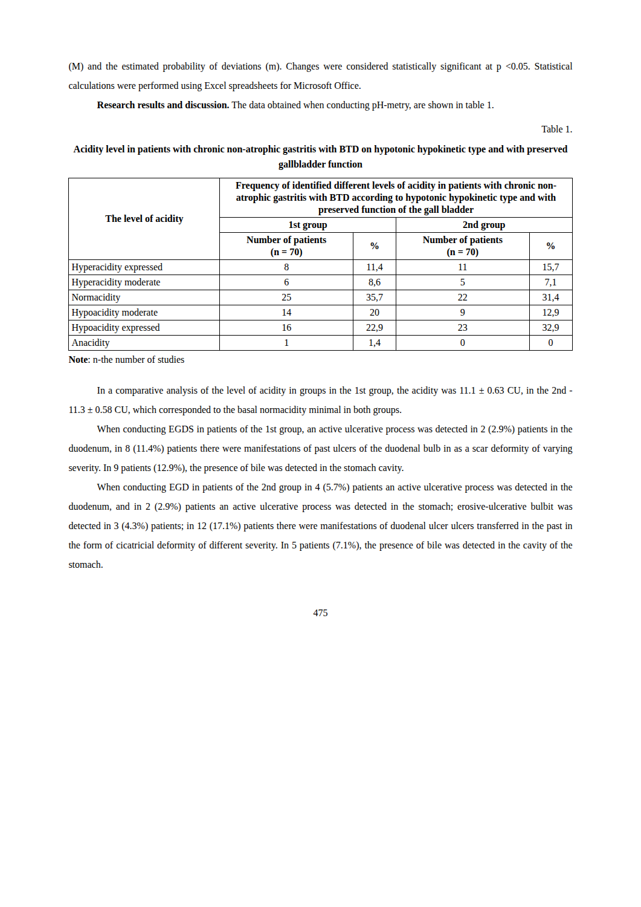(M) and the estimated probability of deviations (m). Changes were considered statistically significant at p <0.05. Statistical calculations were performed using Excel spreadsheets for Microsoft Office.
Research results and discussion. The data obtained when conducting pH-metry, are shown in table 1.
Table 1.
Acidity level in patients with chronic non-atrophic gastritis with BTD on hypotonic hypokinetic type and with preserved gallbladder function
| The level of acidity | Frequency of identified different levels of acidity in patients with chronic non-atrophic gastritis with BTD according to hypotonic hypokinetic type and with preserved function of the gall bladder |
| --- | --- |
| 1st group | 2nd group |
| Number of patients (n = 70) | % | Number of patients (n = 70) | % |
| Hyperacidity expressed | 8 | 11,4 | 11 | 15,7 |
| Hyperacidity moderate | 6 | 8,6 | 5 | 7,1 |
| Normacidity | 25 | 35,7 | 22 | 31,4 |
| Hypoacidity moderate | 14 | 20 | 9 | 12,9 |
| Hypoacidity expressed | 16 | 22,9 | 23 | 32,9 |
| Anacidity | 1 | 1,4 | 0 | 0 |
Note: n-the number of studies
In a comparative analysis of the level of acidity in groups in the 1st group, the acidity was 11.1 ± 0.63 CU, in the 2nd - 11.3 ± 0.58 CU, which corresponded to the basal normacidity minimal in both groups.
When conducting EGDS in patients of the 1st group, an active ulcerative process was detected in 2 (2.9%) patients in the duodenum, in 8 (11.4%) patients there were manifestations of past ulcers of the duodenal bulb in as a scar deformity of varying severity. In 9 patients (12.9%), the presence of bile was detected in the stomach cavity.
When conducting EGD in patients of the 2nd group in 4 (5.7%) patients an active ulcerative process was detected in the duodenum, and in 2 (2.9%) patients an active ulcerative process was detected in the stomach; erosive-ulcerative bulbit was detected in 3 (4.3%) patients; in 12 (17.1%) patients there were manifestations of duodenal ulcer ulcers transferred in the past in the form of cicatricial deformity of different severity. In 5 patients (7.1%), the presence of bile was detected in the cavity of the stomach.
475